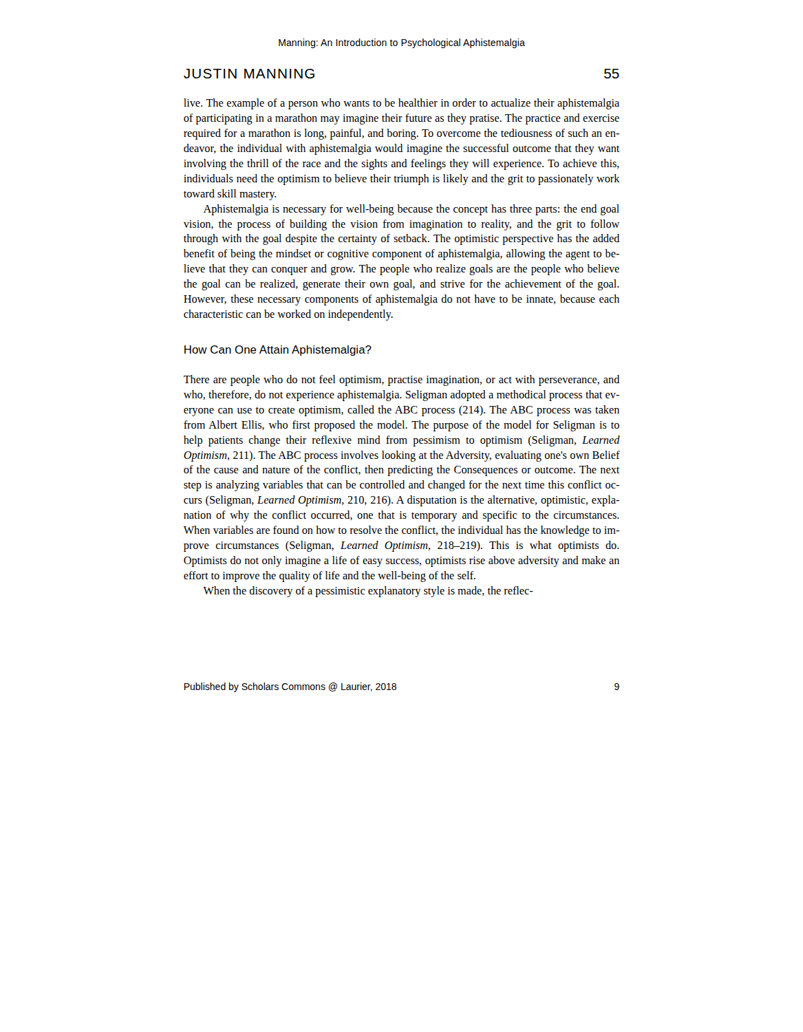Manning: An Introduction to Psychological Aphistemalgia
JUSTIN MANNING
55
live. The example of a person who wants to be healthier in order to actualize their aphistemalgia of participating in a marathon may imagine their future as they pratise. The practice and exercise required for a marathon is long, painful, and boring. To overcome the tediousness of such an endeavor, the individual with aphistemalgia would imagine the successful outcome that they want involving the thrill of the race and the sights and feelings they will experience. To achieve this, individuals need the optimism to believe their triumph is likely and the grit to passionately work toward skill mastery.
Aphistemalgia is necessary for well-being because the concept has three parts: the end goal vision, the process of building the vision from imagination to reality, and the grit to follow through with the goal despite the certainty of setback. The optimistic perspective has the added benefit of being the mindset or cognitive component of aphistemalgia, allowing the agent to believe that they can conquer and grow. The people who realize goals are the people who believe the goal can be realized, generate their own goal, and strive for the achievement of the goal. However, these necessary components of aphistemalgia do not have to be innate, because each characteristic can be worked on independently.
How Can One Attain Aphistemalgia?
There are people who do not feel optimism, practise imagination, or act with perseverance, and who, therefore, do not experience aphistemalgia. Seligman adopted a methodical process that everyone can use to create optimism, called the ABC process (214). The ABC process was taken from Albert Ellis, who first proposed the model. The purpose of the model for Seligman is to help patients change their reflexive mind from pessimism to optimism (Seligman, Learned Optimism, 211). The ABC process involves looking at the Adversity, evaluating one's own Belief of the cause and nature of the conflict, then predicting the Consequences or outcome. The next step is analyzing variables that can be controlled and changed for the next time this conflict occurs (Seligman, Learned Optimism, 210, 216). A disputation is the alternative, optimistic, explanation of why the conflict occurred, one that is temporary and specific to the circumstances. When variables are found on how to resolve the conflict, the individual has the knowledge to improve circumstances (Seligman, Learned Optimism, 218–219). This is what optimists do. Optimists do not only imagine a life of easy success, optimists rise above adversity and make an effort to improve the quality of life and the well-being of the self.
When the discovery of a pessimistic explanatory style is made, the reflec-
Published by Scholars Commons @ Laurier, 2018
9